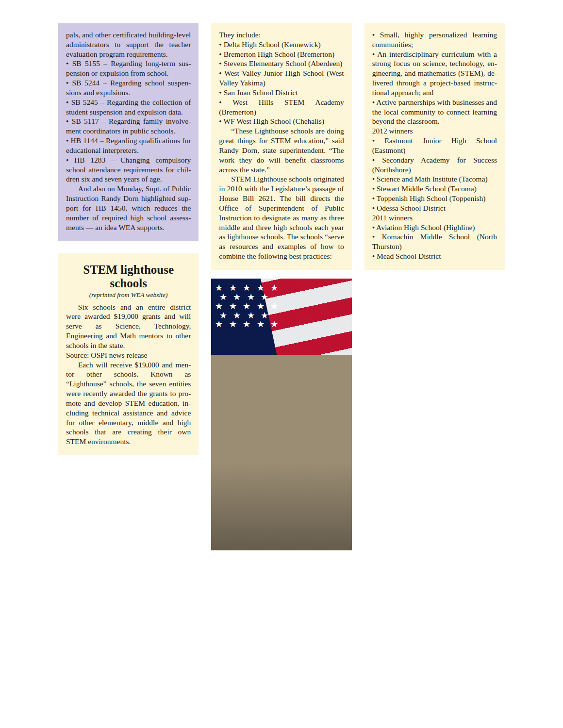pals, and other certificated building-level administrators to support the teacher evaluation program requirements.
• SB 5155 – Regarding long-term suspension or expulsion from school.
• SB 5244 – Regarding school suspensions and expulsions.
• SB 5245 – Regarding the collection of student suspension and expulsion data.
• SB 5117 – Regarding family involvement coordinators in public schools.
• HB 1144 – Regarding qualifications for educational interpreters.
• HB 1283 – Changing compulsory school attendance requirements for children six and seven years of age.
And also on Monday, Supt. of Public Instruction Randy Dorn highlighted support for HB 1450, which reduces the number of required high school assessments — an idea WEA supports.
STEM lighthouse schools
(reprinted from WEA website)
Six schools and an entire district were awarded $19,000 grants and will serve as Science, Technology, Engineering and Math mentors to other schools in the state.
Source: OSPI news release
Each will receive $19,000 and mentor other schools. Known as “Lighthouse” schools, the seven entities were recently awarded the grants to promote and develop STEM education, including technical assistance and advice for other elementary, middle and high schools that are creating their own STEM environments.
They include:
• Delta High School (Kennewick)
• Bremerton High School (Bremerton)
• Stevens Elementary School (Aberdeen)
• West Valley Junior High School (West Valley Yakima)
• San Juan School District
• West Hills STEM Academy (Bremerton)
• WF West High School (Chehalis)
“These Lighthouse schools are doing great things for STEM education,” said Randy Dorn, state superintendent. “The work they do will benefit classrooms across the state.”
STEM Lighthouse schools originated in 2010 with the Legislature’s passage of House Bill 2621. The bill directs the Office of Superintendent of Public Instruction to designate as many as three middle and three high schools each year as lighthouse schools. The schools “serve as resources and examples of how to combine the following best practices:
★ ★ ★ ★ ★
★ ★ ★ ★
★ ★ ★ ★ ★
★ ★ ★ ★
★ ★ ★ ★ ★
• Small, highly personalized learning communities;
• An interdisciplinary curriculum with a strong focus on science, technology, engineering, and mathematics (STEM), delivered through a project-based instructional approach; and
• Active partnerships with businesses and the local community to connect learning beyond the classroom.
2012 winners
• Eastmont Junior High School (Eastmont)
• Secondary Academy for Success (Northshore)
• Science and Math Institute (Tacoma)
• Stewart Middle School (Tacoma)
• Toppenish High School (Toppenish)
• Odessa School District
2011 winners
• Aviation High School (Highline)
• Komachin Middle School (North Thurston)
• Mead School District